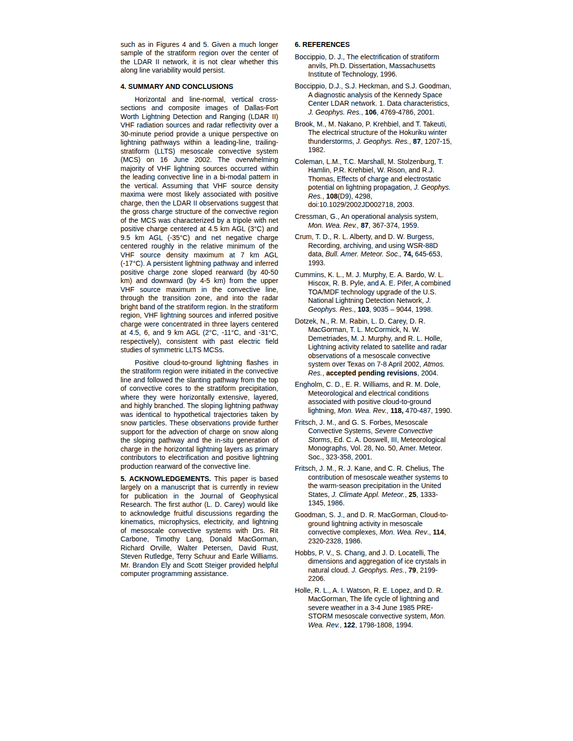such as in Figures 4 and 5. Given a much longer sample of the stratiform region over the center of the LDAR II network, it is not clear whether this along line variability would persist.
4. SUMMARY AND CONCLUSIONS
Horizontal and line-normal, vertical cross-sections and composite images of Dallas-Fort Worth Lightning Detection and Ranging (LDAR II) VHF radiation sources and radar reflectivity over a 30-minute period provide a unique perspective on lightning pathways within a leading-line, trailing-stratiform (LLTS) mesoscale convective system (MCS) on 16 June 2002. The overwhelming majority of VHF lightning sources occurred within the leading convective line in a bi-modal pattern in the vertical. Assuming that VHF source density maxima were most likely associated with positive charge, then the LDAR II observations suggest that the gross charge structure of the convective region of the MCS was characterized by a tripole with net positive charge centered at 4.5 km AGL (3°C) and 9.5 km AGL (-35°C) and net negative charge centered roughly in the relative minimum of the VHF source density maximum at 7 km AGL (-17°C). A persistent lightning pathway and inferred positive charge zone sloped rearward (by 40-50 km) and downward (by 4-5 km) from the upper VHF source maximum in the convective line, through the transition zone, and into the radar bright band of the stratiform region. In the stratiform region, VHF lightning sources and inferred positive charge were concentrated in three layers centered at 4.5, 6, and 9 km AGL (2°C, -11°C, and -31°C, respectively), consistent with past electric field studies of symmetric LLTS MCSs.
Positive cloud-to-ground lightning flashes in the stratiform region were initiated in the convective line and followed the slanting pathway from the top of convective cores to the stratiform precipitation, where they were horizontally extensive, layered, and highly branched. The sloping lightning pathway was identical to hypothetical trajectories taken by snow particles. These observations provide further support for the advection of charge on snow along the sloping pathway and the in-situ generation of charge in the horizontal lightning layers as primary contributors to electrification and positive lightning production rearward of the convective line.
5. ACKNOWLEDGEMENTS. This paper is based largely on a manuscript that is currently in review for publication in the Journal of Geophysical Research. The first author (L. D. Carey) would like to acknowledge fruitful discussions regarding the kinematics, microphysics, electricity, and lightning of mesoscale convective systems with Drs. Rit Carbone, Timothy Lang, Donald MacGorman, Richard Orville, Walter Petersen, David Rust, Steven Rutledge, Terry Schuur and Earle Williams. Mr. Brandon Ely and Scott Steiger provided helpful computer programming assistance.
6. REFERENCES
Boccippio, D. J., The electrification of stratiform anvils, Ph.D. Dissertation, Massachusetts Institute of Technology, 1996.
Boccippio, D.J., S.J. Heckman, and S.J. Goodman, A diagnostic analysis of the Kennedy Space Center LDAR network. 1. Data characteristics, J. Geophys. Res., 106, 4769-4786, 2001.
Brook, M., M. Nakano, P. Krehbiel, and T. Takeuti, The electrical structure of the Hokuriku winter thunderstorms, J. Geophys. Res., 87, 1207-15, 1982.
Coleman, L.M., T.C. Marshall, M. Stolzenburg, T. Hamlin, P.R. Krehbiel, W. Rison, and R.J. Thomas, Effects of charge and electrostatic potential on lightning propagation, J. Geophys. Res., 108(D9), 4298, doi:10.1029/2002JD002718, 2003.
Cressman, G., An operational analysis system, Mon. Wea. Rev., 87, 367-374, 1959.
Crum, T. D., R. L. Alberty, and D. W. Burgess, Recording, archiving, and using WSR-88D data, Bull. Amer. Meteor. Soc., 74, 645-653, 1993.
Cummins, K. L., M. J. Murphy, E. A. Bardo, W. L. Hiscox, R. B. Pyle, and A. E. Pifer, A combined TOA/MDF technology upgrade of the U.S. National Lightning Detection Network, J. Geophys. Res., 103, 9035 – 9044, 1998.
Dotzek, N., R. M. Rabin, L. D. Carey, D. R. MacGorman, T. L. McCormick, N. W. Demetriades, M. J. Murphy, and R. L. Holle, Lightning activity related to satellite and radar observations of a mesoscale convective system over Texas on 7-8 April 2002, Atmos. Res., accepted pending revisions, 2004.
Engholm, C. D., E. R. Williams, and R. M. Dole, Meteorological and electrical conditions associated with positive cloud-to-ground lightning, Mon. Wea. Rev., 118, 470-487, 1990.
Fritsch, J. M., and G. S. Forbes, Mesoscale Convective Systems, Severe Convective Storms, Ed. C. A. Doswell, III, Meteorological Monographs, Vol. 28, No. 50, Amer. Meteor. Soc., 323-358, 2001.
Fritsch, J. M., R. J. Kane, and C. R. Chelius, The contribution of mesoscale weather systems to the warm-season precipitation in the United States, J. Climate Appl. Meteor., 25, 1333-1345, 1986.
Goodman, S. J., and D. R. MacGorman, Cloud-to-ground lightning activity in mesoscale convective complexes, Mon. Wea. Rev., 114, 2320-2328, 1986.
Hobbs, P. V., S. Chang, and J. D. Locatelli, The dimensions and aggregation of ice crystals in natural cloud. J. Geophys. Res., 79, 2199-2206.
Holle, R. L., A. I. Watson, R. E. Lopez, and D. R. MacGorman, The life cycle of lightning and severe weather in a 3-4 June 1985 PRE-STORM mesoscale convective system, Mon. Wea. Rev., 122, 1798-1808, 1994.